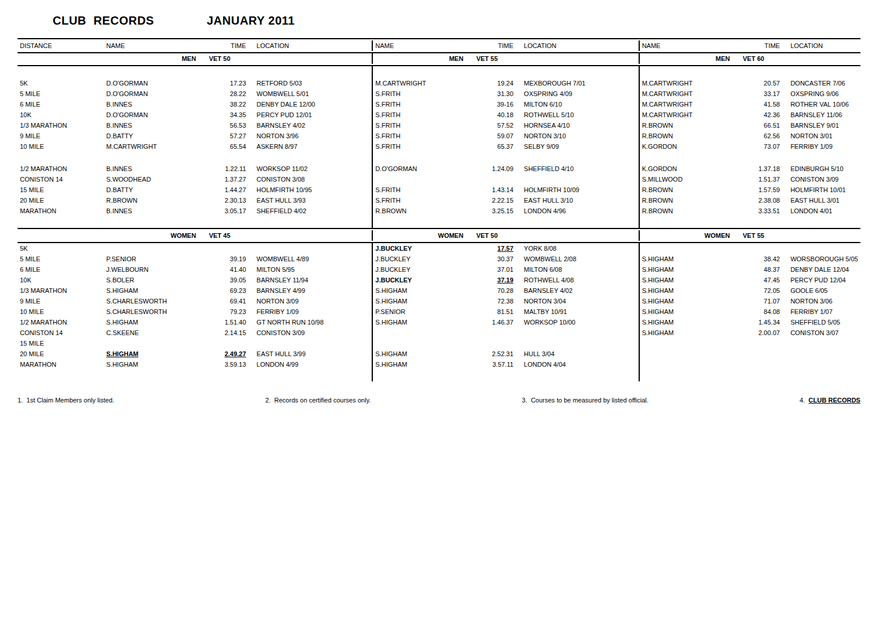CLUB RECORDS JANUARY 2011
| DISTANCE | NAME | TIME | LOCATION | | NAME | TIME | LOCATION | | NAME | TIME | LOCATION |
| | MEN | VET 50 | | MEN | VET 55 | | MEN | VET 60 |
| 5K | D.O'GORMAN | 17.23 | RETFORD 5/03 | | M.CARTWRIGHT | 19.24 | MEXBOROUGH 7/01 | | M.CARTWRIGHT | 20.57 | DONCASTER 7/06 |
| 5 MILE | D.O'GORMAN | 28.22 | WOMBWELL 5/01 | | S.FRITH | 31.30 | OXSPRING 4/09 | | M.CARTWRIGHT | 33.17 | OXSPRING 9/06 |
| 6 MILE | B.INNES | 38.22 | DENBY DALE 12/00 | | S.FRITH | 39-16 | MILTON 6/10 | | M.CARTWRIGHT | 41.58 | ROTHER VAL 10/06 |
| 10K | D.O'GORMAN | 34.35 | PERCY PUD 12/01 | | S.FRITH | 40.18 | ROTHWELL 5/10 | | M.CARTWRIGHT | 42.36 | BARNSLEY 11/06 |
| 1/3 MARATHON | B.INNES | 56.53 | BARNSLEY 4/02 | | S.FRITH | 57.52 | HORNSEA 4/10 | | R.BROWN | 66.51 | BARNSLEY 9/01 |
| 9 MILE | D.BATTY | 57.27 | NORTON 3/96 | | S.FRITH | 59.07 | NORTON 3/10 | | R.BROWN | 62.56 | NORTON 3/01 |
| 10 MILE | M.CARTWRIGHT | 65.54 | ASKERN 8/97 | | S.FRITH | 65.37 | SELBY 9/09 | | K.GORDON | 73.07 | FERRIBY 1/09 |
| 1/2 MARATHON | B.INNES | 1.22.11 | WORKSOP 11/02 | | D.O'GORMAN | 1.24.09 | SHEFFIELD 4/10 | | K.GORDON | 1.37.18 | EDINBURGH 5/10 |
| CONISTON 14 | S.WOODHEAD | 1.37.27 | CONISTON 3/08 | | | | | | S.MILLWOOD | 1.51.37 | CONISTON 3/09 |
| 15 MILE | D.BATTY | 1.44.27 | HOLMFIRTH 10/95 | | S.FRITH | 1.43.14 | HOLMFIRTH 10/09 | | R.BROWN | 1.57.59 | HOLMFIRTH 10/01 |
| 20 MILE | R.BROWN | 2.30.13 | EAST HULL 3/93 | | S.FRITH | 2.22.15 | EAST HULL 3/10 | | R.BROWN | 2.38.08 | EAST HULL 3/01 |
| MARATHON | B.INNES | 3.05.17 | SHEFFIELD 4/02 | | R.BROWN | 3.25.15 | LONDON 4/96 | | R.BROWN | 3.33.51 | LONDON 4/01 |
| | WOMEN | VET 45 | | WOMEN | VET 50 | | WOMEN | VET 55 |
| 5K | | | | | J.BUCKLEY | 17.57 | YORK 8/08 | | | | |
| 5 MILE | P.SENIOR | 39.19 | WOMBWELL 4/89 | | J.BUCKLEY | 30.37 | WOMBWELL 2/08 | | S.HIGHAM | 38.42 | WORSBOROUGH 5/05 |
| 6 MILE | J.WELBOURN | 41.40 | MILTON 5/95 | | J.BUCKLEY | 37.01 | MILTON 6/08 | | S.HIGHAM | 48.37 | DENBY DALE 12/04 |
| 10K | S.BOLER | 39.05 | BARNSLEY 11/94 | | J.BUCKLEY | 37.19 | ROTHWELL 4/08 | | S.HIGHAM | 47.45 | PERCY PUD 12/04 |
| 1/3 MARATHON | S.HIGHAM | 69.23 | BARNSLEY 4/99 | | S.HIGHAM | 70.28 | BARNSLEY 4/02 | | S.HIGHAM | 72.05 | GOOLE 6/05 |
| 9 MILE | S.CHARLESWORTH | 69.41 | NORTON 3/09 | | S.HIGHAM | 72.38 | NORTON 3/04 | | S.HIGHAM | 71.07 | NORTON 3/06 |
| 10 MILE | S.CHARLESWORTH | 79.23 | FERRIBY 1/09 | | P.SENIOR | 81.51 | MALTBY 10/91 | | S.HIGHAM | 84.08 | FERRIBY 1/07 |
| 1/2 MARATHON | S.HIGHAM | 1.51.40 | GT NORTH RUN 10/98 | | S.HIGHAM | 1.46.37 | WORKSOP 10/00 | | S.HIGHAM | 1.45.34 | SHEFFIELD 5/05 |
| CONISTON 14 | C.SKEENE | 2.14.15 | CONISTON 3/09 | | | | | | S.HIGHAM | 2.00.07 | CONISTON 3/07 |
| 15 MILE | | | | | | | | | | | |
| 20 MILE | S.HIGHAM | 2.49.27 | EAST HULL 3/99 | | S.HIGHAM | 2.52.31 | HULL 3/04 | | | | |
| MARATHON | S.HIGHAM | 3.59.13 | LONDON 4/99 | | S.HIGHAM | 3.57.11 | LONDON 4/04 | | | | |
1. 1st Claim Members only listed. 2. Records on certified courses only. 3. Courses to be measured by listed official. 4. CLUB RECORDS